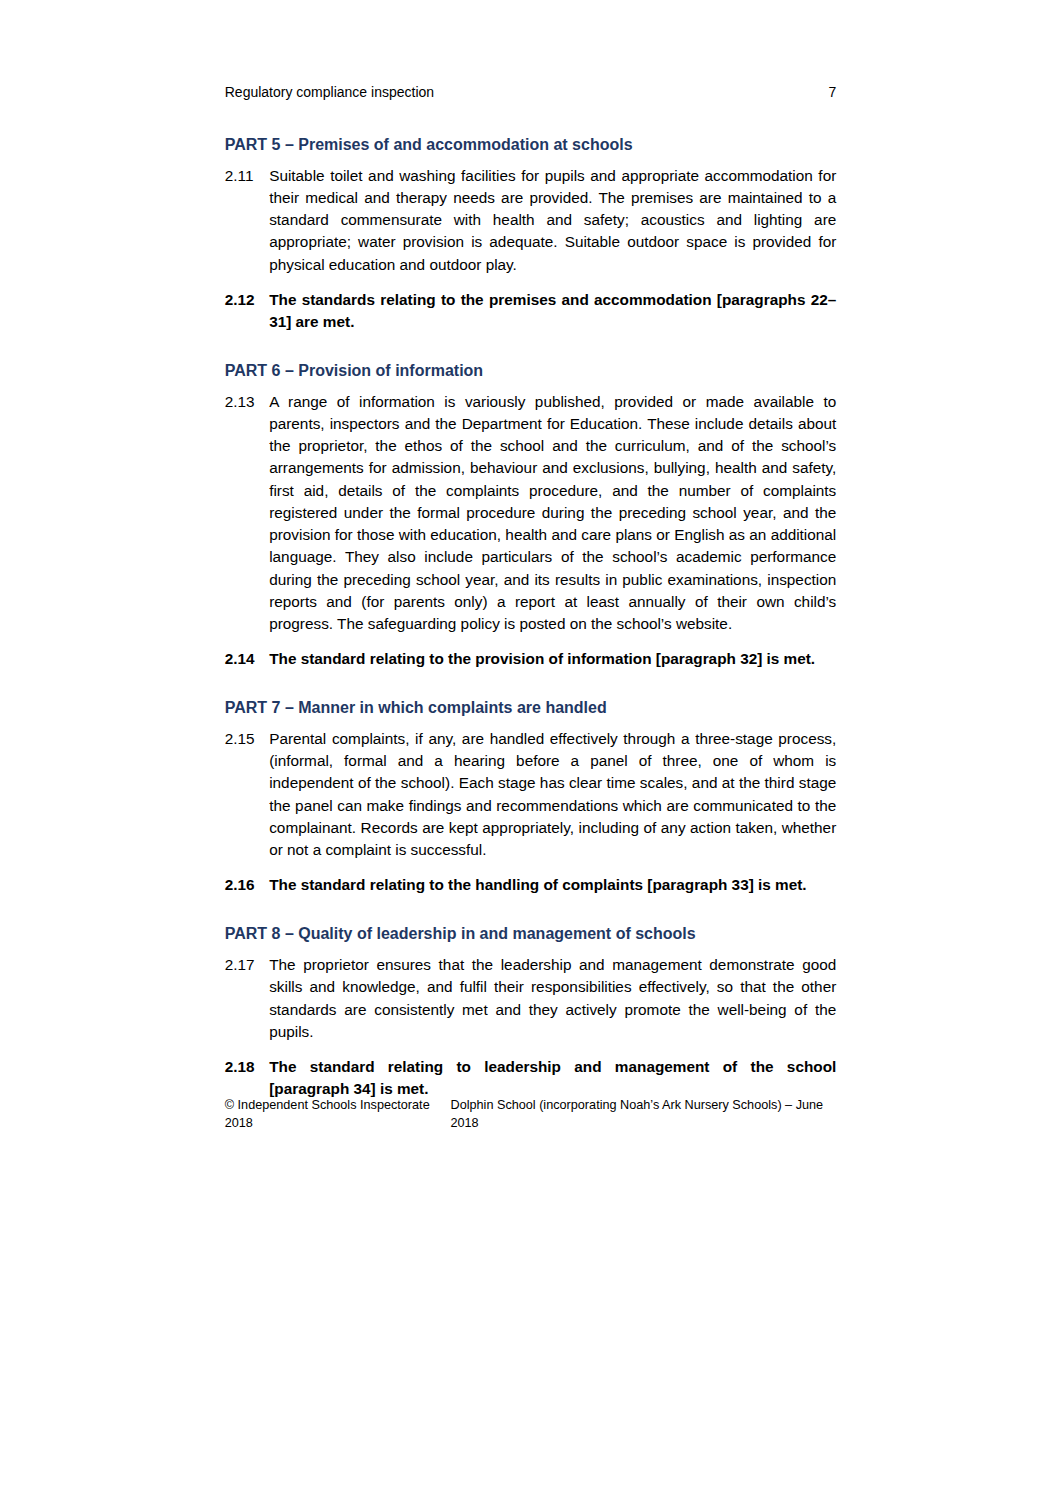Regulatory compliance inspection 7
PART 5 – Premises of and accommodation at schools
2.11
Suitable toilet and washing facilities for pupils and appropriate accommodation for their medical and therapy needs are provided. The premises are maintained to a standard commensurate with health and safety; acoustics and lighting are appropriate; water provision is adequate. Suitable outdoor space is provided for physical education and outdoor play.
2.12
The standards relating to the premises and accommodation [paragraphs 22–31] are met.
PART 6 – Provision of information
2.13
A range of information is variously published, provided or made available to parents, inspectors and the Department for Education. These include details about the proprietor, the ethos of the school and the curriculum, and of the school’s arrangements for admission, behaviour and exclusions, bullying, health and safety, first aid, details of the complaints procedure, and the number of complaints registered under the formal procedure during the preceding school year, and the provision for those with education, health and care plans or English as an additional language. They also include particulars of the school’s academic performance during the preceding school year, and its results in public examinations, inspection reports and (for parents only) a report at least annually of their own child’s progress. The safeguarding policy is posted on the school’s website.
2.14
The standard relating to the provision of information [paragraph 32] is met.
PART 7 – Manner in which complaints are handled
2.15
Parental complaints, if any, are handled effectively through a three-stage process, (informal, formal and a hearing before a panel of three, one of whom is independent of the school). Each stage has clear time scales, and at the third stage the panel can make findings and recommendations which are communicated to the complainant. Records are kept appropriately, including of any action taken, whether or not a complaint is successful.
2.16
The standard relating to the handling of complaints [paragraph 33] is met.
PART 8 – Quality of leadership in and management of schools
2.17
The proprietor ensures that the leadership and management demonstrate good skills and knowledge, and fulfil their responsibilities effectively, so that the other standards are consistently met and they actively promote the well-being of the pupils.
2.18
The standard relating to leadership and management of the school [paragraph 34] is met.
© Independent Schools Inspectorate 2018 Dolphin School (incorporating Noah’s Ark Nursery Schools) – June 2018